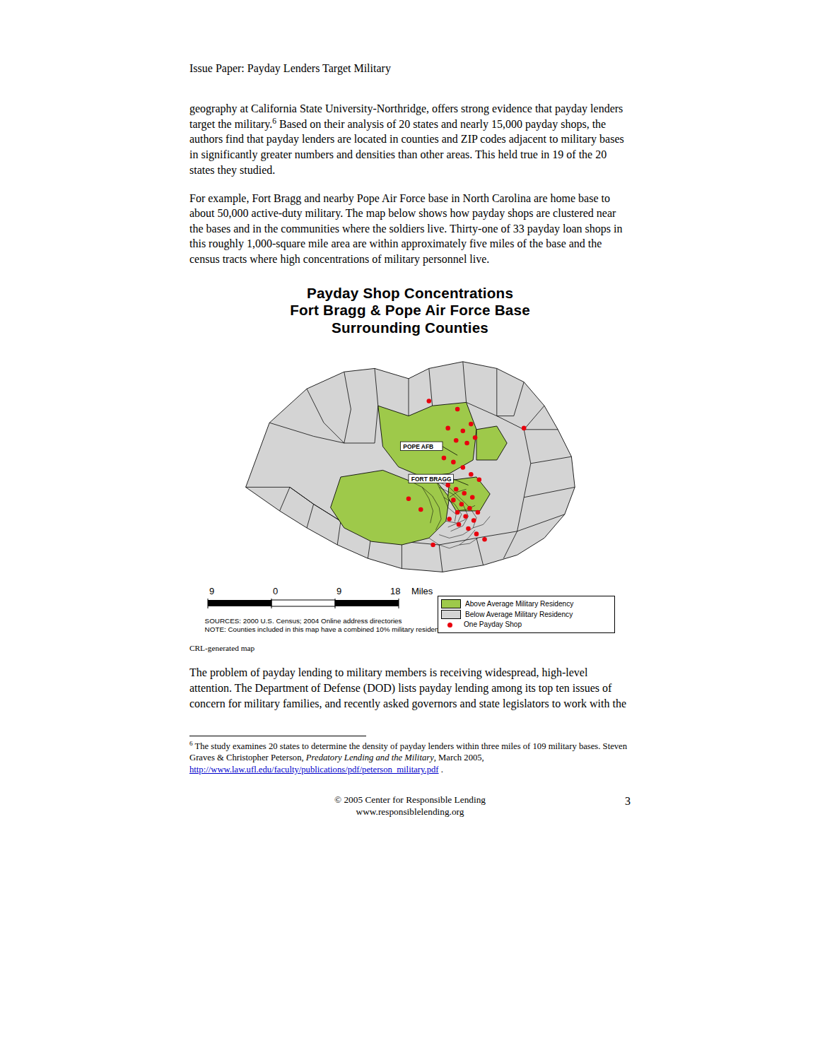Issue Paper: Payday Lenders Target Military
geography at California State University-Northridge, offers strong evidence that payday lenders target the military.6 Based on their analysis of 20 states and nearly 15,000 payday shops, the authors find that payday lenders are located in counties and ZIP codes adjacent to military bases in significantly greater numbers and densities than other areas. This held true in 19 of the 20 states they studied.
For example, Fort Bragg and nearby Pope Air Force base in North Carolina are home base to about 50,000 active-duty military. The map below shows how payday shops are clustered near the bases and in the communities where the soldiers live. Thirty-one of 33 payday loan shops in this roughly 1,000-square mile area are within approximately five miles of the base and the census tracts where high concentrations of military personnel live.
Payday Shop Concentrations
Fort Bragg & Pope Air Force Base
Surrounding Counties
POPE AFB FORT BRAGG
9 0 9 18 Miles
Above Average Military Residency
Below Average Military Residency
One Payday Shop
SOURCES: 2000 U.S. Census; 2004 Online address directories
NOTE: Counties included in this map have a combined 10% military residency
CRL-generated map
The problem of payday lending to military members is receiving widespread, high-level attention. The Department of Defense (DOD) lists payday lending among its top ten issues of concern for military families, and recently asked governors and state legislators to work with the
6 The study examines 20 states to determine the density of payday lenders within three miles of 109 military bases. Steven Graves & Christopher Peterson, Predatory Lending and the Military, March 2005, http://www.law.ufl.edu/faculty/publications/pdf/peterson_military.pdf .
3 © 2005 Center for Responsible Lending
www.responsiblelending.org